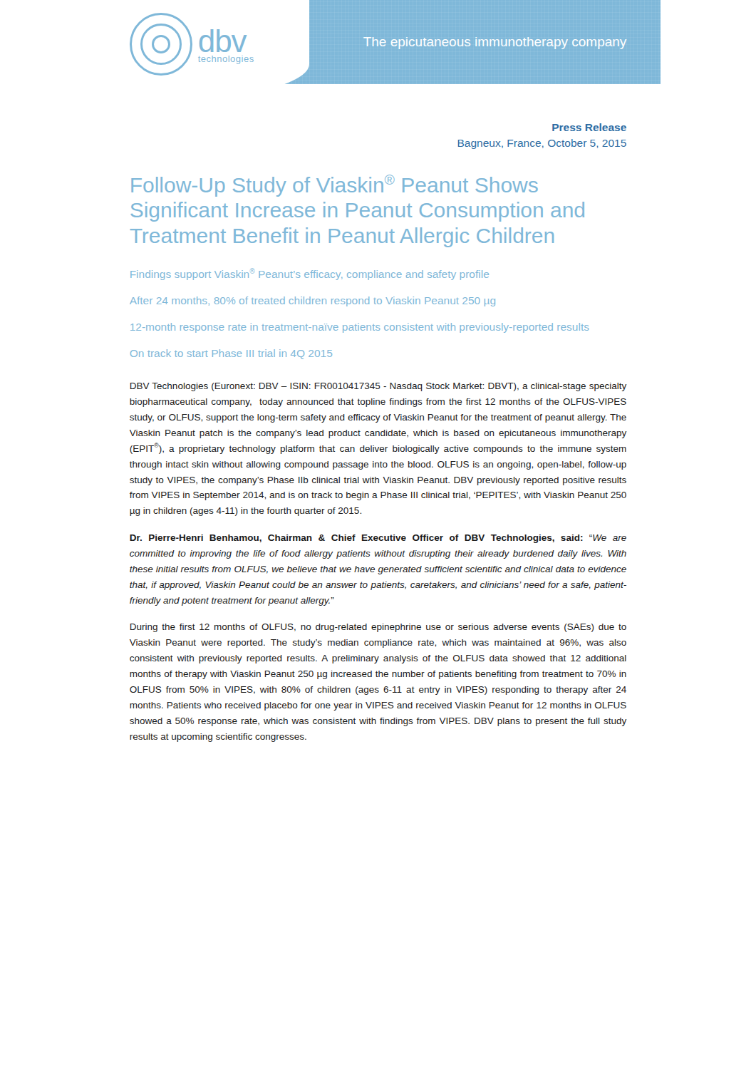dbv
technologies
The epicutaneous immunotherapy company
Press Release
Bagneux, France, October 5, 2015
Follow-Up Study of Viaskin® Peanut Shows Significant Increase in Peanut Consumption and Treatment Benefit in Peanut Allergic Children
Findings support Viaskin® Peanut’s efficacy, compliance and safety profile
After 24 months, 80% of treated children respond to Viaskin Peanut 250 µg
12-month response rate in treatment-naïve patients consistent with previously-reported results
On track to start Phase III trial in 4Q 2015
DBV Technologies (Euronext: DBV – ISIN: FR0010417345 - Nasdaq Stock Market: DBVT), a clinical-stage specialty biopharmaceutical company, today announced that topline findings from the first 12 months of the OLFUS-VIPES study, or OLFUS, support the long-term safety and efficacy of Viaskin Peanut for the treatment of peanut allergy. The Viaskin Peanut patch is the company’s lead product candidate, which is based on epicutaneous immunotherapy (EPIT®), a proprietary technology platform that can deliver biologically active compounds to the immune system through intact skin without allowing compound passage into the blood. OLFUS is an ongoing, open-label, follow-up study to VIPES, the company’s Phase IIb clinical trial with Viaskin Peanut. DBV previously reported positive results from VIPES in September 2014, and is on track to begin a Phase III clinical trial, ‘PEPITES’, with Viaskin Peanut 250 µg in children (ages 4-11) in the fourth quarter of 2015.
Dr. Pierre-Henri Benhamou, Chairman & Chief Executive Officer of DBV Technologies, said: “We are committed to improving the life of food allergy patients without disrupting their already burdened daily lives. With these initial results from OLFUS, we believe that we have generated sufficient scientific and clinical data to evidence that, if approved, Viaskin Peanut could be an answer to patients, caretakers, and clinicians’ need for a safe, patient-friendly and potent treatment for peanut allergy.”
During the first 12 months of OLFUS, no drug-related epinephrine use or serious adverse events (SAEs) due to Viaskin Peanut were reported. The study’s median compliance rate, which was maintained at 96%, was also consistent with previously reported results. A preliminary analysis of the OLFUS data showed that 12 additional months of therapy with Viaskin Peanut 250 µg increased the number of patients benefiting from treatment to 70% in OLFUS from 50% in VIPES, with 80% of children (ages 6-11 at entry in VIPES) responding to therapy after 24 months. Patients who received placebo for one year in VIPES and received Viaskin Peanut for 12 months in OLFUS showed a 50% response rate, which was consistent with findings from VIPES. DBV plans to present the full study results at upcoming scientific congresses.